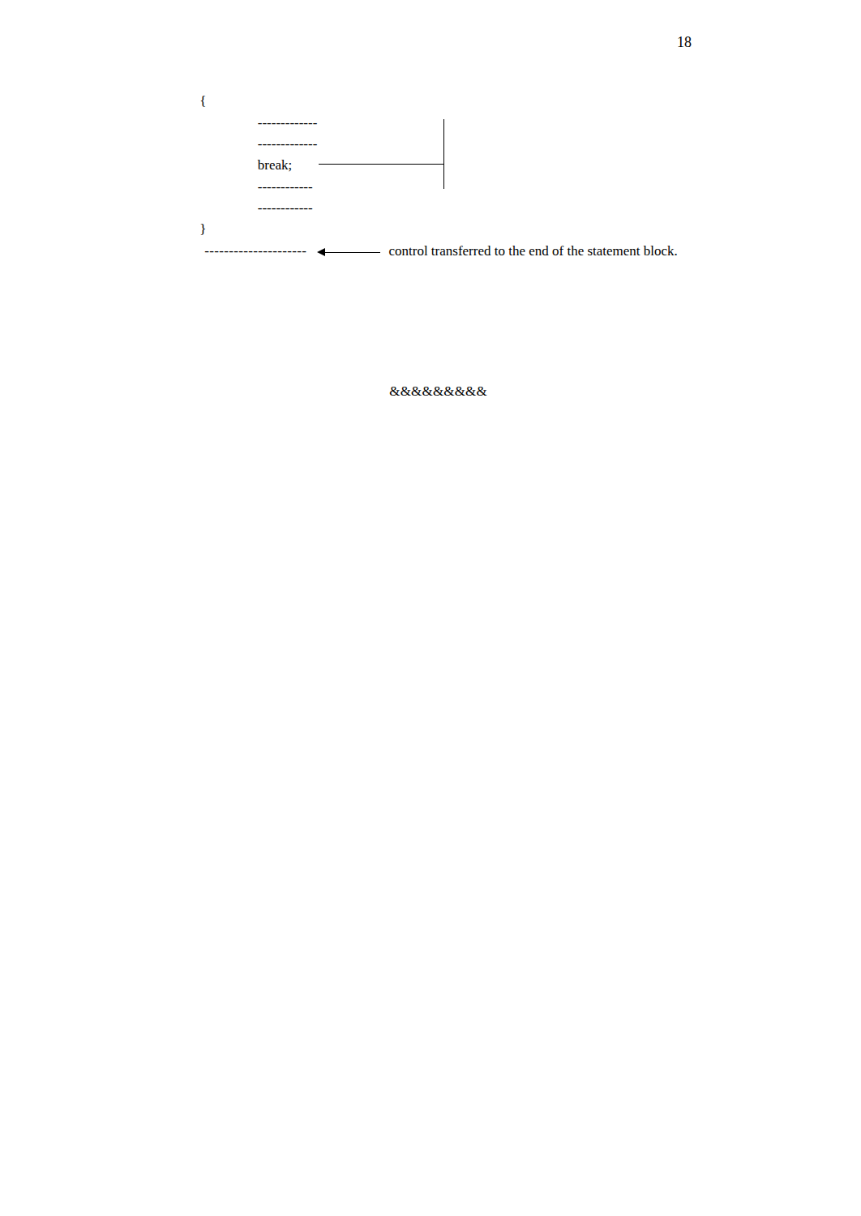18
{ ------------- ------------- break; ------------ ------------ } --------------------- control transferred to the end of the statement block.
&&&&&&&&&